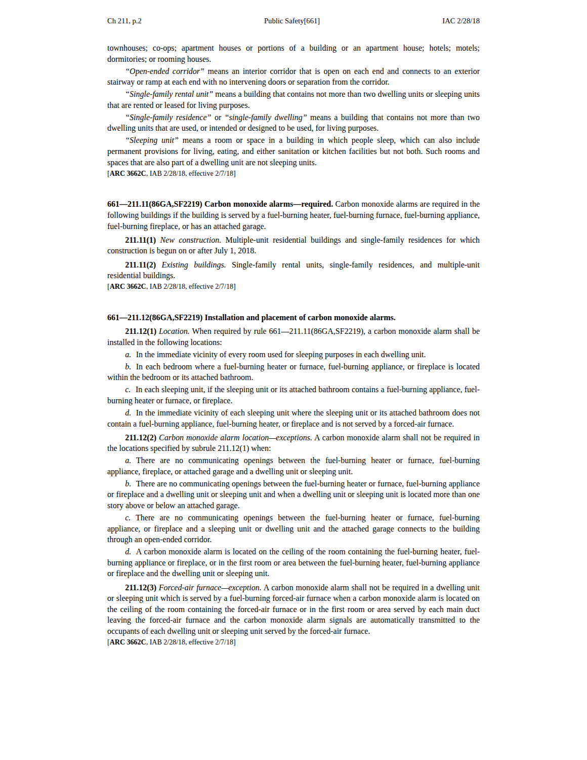Ch 211, p.2 Public Safety[661] IAC 2/28/18
townhouses; co-ops; apartment houses or portions of a building or an apartment house; hotels; motels; dormitories; or rooming houses.
“Open-ended corridor” means an interior corridor that is open on each end and connects to an exterior stairway or ramp at each end with no intervening doors or separation from the corridor.
“Single-family rental unit” means a building that contains not more than two dwelling units or sleeping units that are rented or leased for living purposes.
“Single-family residence” or “single-family dwelling” means a building that contains not more than two dwelling units that are used, or intended or designed to be used, for living purposes.
“Sleeping unit” means a room or space in a building in which people sleep, which can also include permanent provisions for living, eating, and either sanitation or kitchen facilities but not both. Such rooms and spaces that are also part of a dwelling unit are not sleeping units.
[ARC 3662C, IAB 2/28/18, effective 2/7/18]
661—211.11(86GA,SF2219) Carbon monoxide alarms—required. Carbon monoxide alarms are required in the following buildings if the building is served by a fuel-burning heater, fuel-burning furnace, fuel-burning appliance, fuel-burning fireplace, or has an attached garage.
211.11(1) New construction. Multiple-unit residential buildings and single-family residences for which construction is begun on or after July 1, 2018.
211.11(2) Existing buildings. Single-family rental units, single-family residences, and multiple-unit residential buildings.
[ARC 3662C, IAB 2/28/18, effective 2/7/18]
661—211.12(86GA,SF2219) Installation and placement of carbon monoxide alarms.
211.12(1) Location. When required by rule 661—211.11(86GA,SF2219), a carbon monoxide alarm shall be installed in the following locations:
a. In the immediate vicinity of every room used for sleeping purposes in each dwelling unit.
b. In each bedroom where a fuel-burning heater or furnace, fuel-burning appliance, or fireplace is located within the bedroom or its attached bathroom.
c. In each sleeping unit, if the sleeping unit or its attached bathroom contains a fuel-burning appliance, fuel-burning heater or furnace, or fireplace.
d. In the immediate vicinity of each sleeping unit where the sleeping unit or its attached bathroom does not contain a fuel-burning appliance, fuel-burning heater, or fireplace and is not served by a forced-air furnace.
211.12(2) Carbon monoxide alarm location—exceptions. A carbon monoxide alarm shall not be required in the locations specified by subrule 211.12(1) when:
a. There are no communicating openings between the fuel-burning heater or furnace, fuel-burning appliance, fireplace, or attached garage and a dwelling unit or sleeping unit.
b. There are no communicating openings between the fuel-burning heater or furnace, fuel-burning appliance or fireplace and a dwelling unit or sleeping unit and when a dwelling unit or sleeping unit is located more than one story above or below an attached garage.
c. There are no communicating openings between the fuel-burning heater or furnace, fuel-burning appliance, or fireplace and a sleeping unit or dwelling unit and the attached garage connects to the building through an open-ended corridor.
d. A carbon monoxide alarm is located on the ceiling of the room containing the fuel-burning heater, fuel-burning appliance or fireplace, or in the first room or area between the fuel-burning heater, fuel-burning appliance or fireplace and the dwelling unit or sleeping unit.
211.12(3) Forced-air furnace—exception. A carbon monoxide alarm shall not be required in a dwelling unit or sleeping unit which is served by a fuel-burning forced-air furnace when a carbon monoxide alarm is located on the ceiling of the room containing the forced-air furnace or in the first room or area served by each main duct leaving the forced-air furnace and the carbon monoxide alarm signals are automatically transmitted to the occupants of each dwelling unit or sleeping unit served by the forced-air furnace.
[ARC 3662C, IAB 2/28/18, effective 2/7/18]